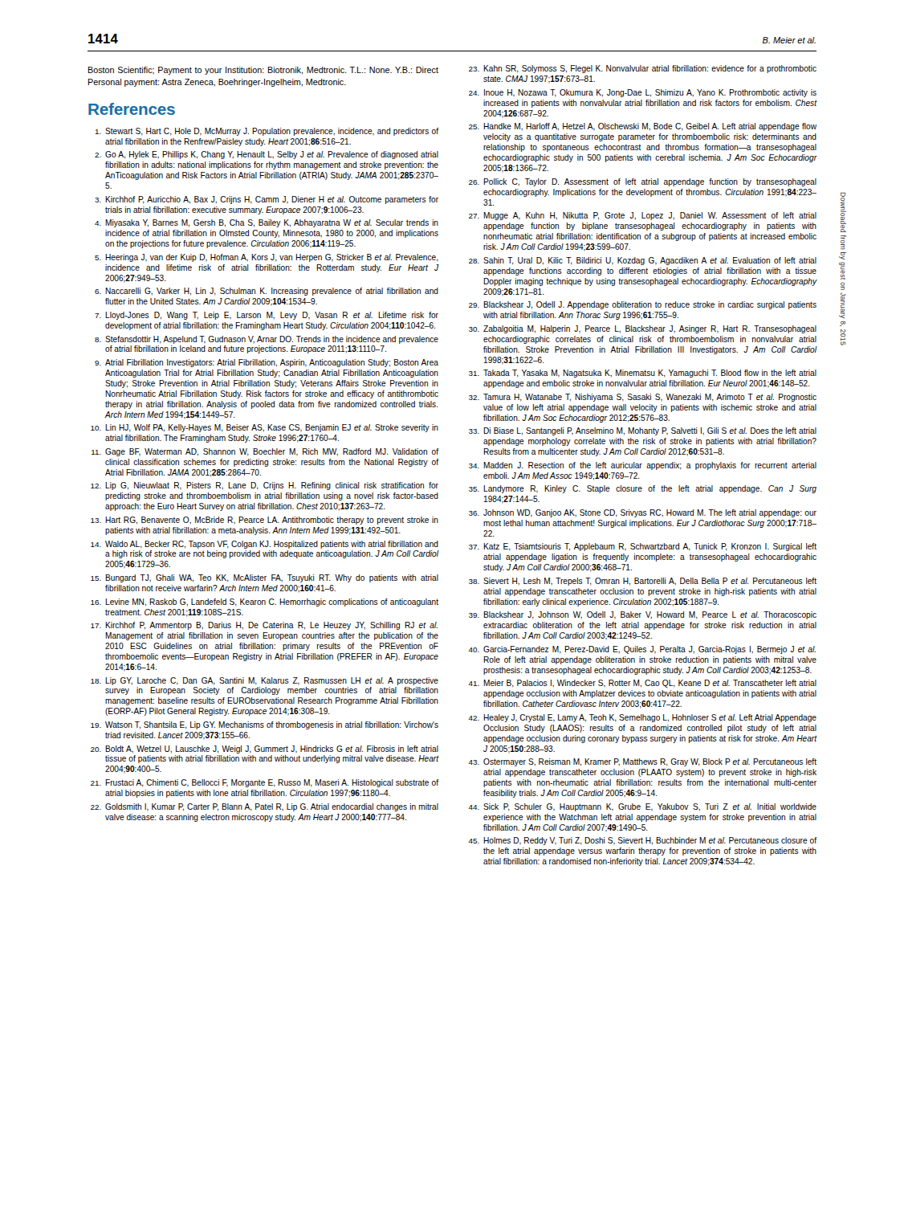1414
B. Meier et al.
Boston Scientific; Payment to your Institution: Biotronik, Medtronic. T.L.: None. Y.B.: Direct Personal payment: Astra Zeneca, Boehringer-Ingelheim, Medtronic.
References
Stewart S, Hart C, Hole D, McMurray J. Population prevalence, incidence, and predictors of atrial fibrillation in the Renfrew/Paisley study. Heart 2001;86:516–21.
Go A, Hylek E, Phillips K, Chang Y, Henault L, Selby J et al. Prevalence of diagnosed atrial fibrillation in adults: national implications for rhythm management and stroke prevention: the AnTicoagulation and Risk Factors in Atrial Fibrillation (ATRIA) Study. JAMA 2001;285:2370–5.
Kirchhof P, Auricchio A, Bax J, Crijns H, Camm J, Diener H et al. Outcome parameters for trials in atrial fibrillation: executive summary. Europace 2007;9:1006–23.
Miyasaka Y, Barnes M, Gersh B, Cha S, Bailey K, Abhayaratna W et al. Secular trends in incidence of atrial fibrillation in Olmsted County, Minnesota, 1980 to 2000, and implications on the projections for future prevalence. Circulation 2006;114:119–25.
Heeringa J, van der Kuip D, Hofman A, Kors J, van Herpen G, Stricker B et al. Prevalence, incidence and lifetime risk of atrial fibrillation: the Rotterdam study. Eur Heart J 2006;27:949–53.
Naccarelli G, Varker H, Lin J, Schulman K. Increasing prevalence of atrial fibrillation and flutter in the United States. Am J Cardiol 2009;104:1534–9.
Lloyd-Jones D, Wang T, Leip E, Larson M, Levy D, Vasan R et al. Lifetime risk for development of atrial fibrillation: the Framingham Heart Study. Circulation 2004;110:1042–6.
Stefansdottir H, Aspelund T, Gudnason V, Arnar DO. Trends in the incidence and prevalence of atrial fibrillation in Iceland and future projections. Europace 2011;13:1110–7.
Atrial Fibrillation Investigators: Atrial Fibrillation, Aspirin, Anticoagulation Study; Boston Area Anticoagulation Trial for Atrial Fibrillation Study; Canadian Atrial Fibrillation Anticoagulation Study; Stroke Prevention in Atrial Fibrillation Study; Veterans Affairs Stroke Prevention in Nonrheumatic Atrial Fibrillation Study. Risk factors for stroke and efficacy of antithrombotic therapy in atrial fibrillation. Analysis of pooled data from five randomized controlled trials. Arch Intern Med 1994;154:1449–57.
Lin HJ, Wolf PA, Kelly-Hayes M, Beiser AS, Kase CS, Benjamin EJ et al. Stroke severity in atrial fibrillation. The Framingham Study. Stroke 1996;27:1760–4.
Gage BF, Waterman AD, Shannon W, Boechler M, Rich MW, Radford MJ. Validation of clinical classification schemes for predicting stroke: results from the National Registry of Atrial Fibrillation. JAMA 2001;285:2864–70.
Lip G, Nieuwlaat R, Pisters R, Lane D, Crijns H. Refining clinical risk stratification for predicting stroke and thromboembolism in atrial fibrillation using a novel risk factor-based approach: the Euro Heart Survey on atrial fibrillation. Chest 2010;137:263–72.
Hart RG, Benavente O, McBride R, Pearce LA. Antithrombotic therapy to prevent stroke in patients with atrial fibrillation: a meta-analysis. Ann Intern Med 1999;131:492–501.
Waldo AL, Becker RC, Tapson VF, Colgan KJ. Hospitalized patients with atrial fibrillation and a high risk of stroke are not being provided with adequate anticoagulation. J Am Coll Cardiol 2005;46:1729–36.
Bungard TJ, Ghali WA, Teo KK, McAlister FA, Tsuyuki RT. Why do patients with atrial fibrillation not receive warfarin? Arch Intern Med 2000;160:41–6.
Levine MN, Raskob G, Landefeld S, Kearon C. Hemorrhagic complications of anticoagulant treatment. Chest 2001;119:108S–21S.
Kirchhof P, Ammentorp B, Darius H, De Caterina R, Le Heuzey JY, Schilling RJ et al. Management of atrial fibrillation in seven European countries after the publication of the 2010 ESC Guidelines on atrial fibrillation: primary results of the PREvention oF thromboemolic events—European Registry in Atrial Fibrillation (PREFER in AF). Europace 2014;16:6–14.
Lip GY, Laroche C, Dan GA, Santini M, Kalarus Z, Rasmussen LH et al. A prospective survey in European Society of Cardiology member countries of atrial fibrillation management: baseline results of EURObservational Research Programme Atrial Fibrillation (EORP-AF) Pilot General Registry. Europace 2014;16:308–19.
Watson T, Shantsila E, Lip GY. Mechanisms of thrombogenesis in atrial fibrillation: Virchow's triad revisited. Lancet 2009;373:155–66.
Boldt A, Wetzel U, Lauschke J, Weigl J, Gummert J, Hindricks G et al. Fibrosis in left atrial tissue of patients with atrial fibrillation with and without underlying mitral valve disease. Heart 2004;90:400–5.
Frustaci A, Chimenti C, Bellocci F, Morgante E, Russo M, Maseri A. Histological substrate of atrial biopsies in patients with lone atrial fibrillation. Circulation 1997;96:1180–4.
Goldsmith I, Kumar P, Carter P, Blann A, Patel R, Lip G. Atrial endocardial changes in mitral valve disease: a scanning electron microscopy study. Am Heart J 2000;140:777–84.
Kahn SR, Solymoss S, Flegel K. Nonvalvular atrial fibrillation: evidence for a prothrombotic state. CMAJ 1997;157:673–81.
Inoue H, Nozawa T, Okumura K, Jong-Dae L, Shimizu A, Yano K. Prothrombotic activity is increased in patients with nonvalvular atrial fibrillation and risk factors for embolism. Chest 2004;126:687–92.
Handke M, Harloff A, Hetzel A, Olschewski M, Bode C, Geibel A. Left atrial appendage flow velocity as a quantitative surrogate parameter for thromboembolic risk: determinants and relationship to spontaneous echocontrast and thrombus formation—a transesophageal echocardiographic study in 500 patients with cerebral ischemia. J Am Soc Echocardiogr 2005;18:1366–72.
Pollick C, Taylor D. Assessment of left atrial appendage function by transesophageal echocardiography. Implications for the development of thrombus. Circulation 1991;84:223–31.
Mugge A, Kuhn H, Nikutta P, Grote J, Lopez J, Daniel W. Assessment of left atrial appendage function by biplane transesophageal echocardiography in patients with nonrheumatic atrial fibrillation: identification of a subgroup of patients at increased embolic risk. J Am Coll Cardiol 1994;23:599–607.
Sahin T, Ural D, Kilic T, Bildirici U, Kozdag G, Agacdiken A et al. Evaluation of left atrial appendage functions according to different etiologies of atrial fibrillation with a tissue Doppler imaging technique by using transesophageal echocardiography. Echocardiography 2009;26:171–81.
Blackshear J, Odell J. Appendage obliteration to reduce stroke in cardiac surgical patients with atrial fibrillation. Ann Thorac Surg 1996;61:755–9.
Zabalgoitia M, Halperin J, Pearce L, Blackshear J, Asinger R, Hart R. Transesophageal echocardiographic correlates of clinical risk of thromboembolism in nonvalvular atrial fibrillation. Stroke Prevention in Atrial Fibrillation III Investigators. J Am Coll Cardiol 1998;31:1622–6.
Takada T, Yasaka M, Nagatsuka K, Minematsu K, Yamaguchi T. Blood flow in the left atrial appendage and embolic stroke in nonvalvular atrial fibrillation. Eur Neurol 2001;46:148–52.
Tamura H, Watanabe T, Nishiyama S, Sasaki S, Wanezaki M, Arimoto T et al. Prognostic value of low left atrial appendage wall velocity in patients with ischemic stroke and atrial fibrillation. J Am Soc Echocardiogr 2012;25:576–83.
Di Biase L, Santangeli P, Anselmino M, Mohanty P, Salvetti I, Gili S et al. Does the left atrial appendage morphology correlate with the risk of stroke in patients with atrial fibrillation? Results from a multicenter study. J Am Coll Cardiol 2012;60:531–8.
Madden J. Resection of the left auricular appendix; a prophylaxis for recurrent arterial emboli. J Am Med Assoc 1949;140:769–72.
Landymore R, Kinley C. Staple closure of the left atrial appendage. Can J Surg 1984;27:144–5.
Johnson WD, Ganjoo AK, Stone CD, Srivyas RC, Howard M. The left atrial appendage: our most lethal human attachment! Surgical implications. Eur J Cardiothorac Surg 2000;17:718–22.
Katz E, Tsiamtsiouris T, Applebaum R, Schwartzbard A, Tunick P, Kronzon I. Surgical left atrial appendage ligation is frequently incomplete: a transesophageal echocardiograhic study. J Am Coll Cardiol 2000;36:468–71.
Sievert H, Lesh M, Trepels T, Omran H, Bartorelli A, Della Bella P et al. Percutaneous left atrial appendage transcatheter occlusion to prevent stroke in high-risk patients with atrial fibrillation: early clinical experience. Circulation 2002;105:1887–9.
Blackshear J, Johnson W, Odell J, Baker V, Howard M, Pearce L et al. Thoracoscopic extracardiac obliteration of the left atrial appendage for stroke risk reduction in atrial fibrillation. J Am Coll Cardiol 2003;42:1249–52.
Garcia-Fernandez M, Perez-David E, Quiles J, Peralta J, Garcia-Rojas I, Bermejo J et al. Role of left atrial appendage obliteration in stroke reduction in patients with mitral valve prosthesis: a transesophageal echocardiographic study. J Am Coll Cardiol 2003;42:1253–8.
Meier B, Palacios I, Windecker S, Rotter M, Cao QL, Keane D et al. Transcatheter left atrial appendage occlusion with Amplatzer devices to obviate anticoagulation in patients with atrial fibrillation. Catheter Cardiovasc Interv 2003;60:417–22.
Healey J, Crystal E, Lamy A, Teoh K, Semelhago L, Hohnloser S et al. Left Atrial Appendage Occlusion Study (LAAOS): results of a randomized controlled pilot study of left atrial appendage occlusion during coronary bypass surgery in patients at risk for stroke. Am Heart J 2005;150:288–93.
Ostermayer S, Reisman M, Kramer P, Matthews R, Gray W, Block P et al. Percutaneous left atrial appendage transcatheter occlusion (PLAATO system) to prevent stroke in high-risk patients with non-rheumatic atrial fibrillation: results from the international multi-center feasibility trials. J Am Coll Cardiol 2005;46:9–14.
Sick P, Schuler G, Hauptmann K, Grube E, Yakubov S, Turi Z et al. Initial worldwide experience with the Watchman left atrial appendage system for stroke prevention in atrial fibrillation. J Am Coll Cardiol 2007;49:1490–5.
Holmes D, Reddy V, Turi Z, Doshi S, Sievert H, Buchbinder M et al. Percutaneous closure of the left atrial appendage versus warfarin therapy for prevention of stroke in patients with atrial fibrillation: a randomised non-inferiority trial. Lancet 2009;374:534–42.
Downloaded from by guest on January 8, 2015